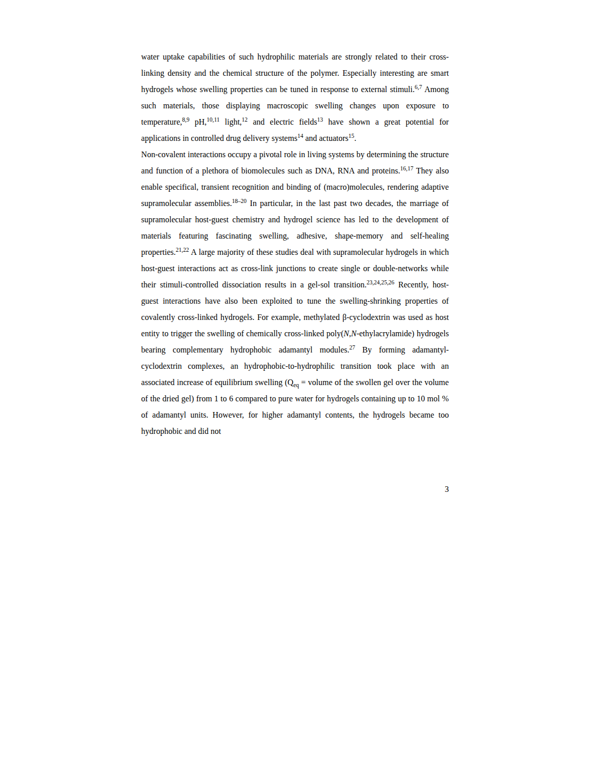water uptake capabilities of such hydrophilic materials are strongly related to their cross-linking density and the chemical structure of the polymer. Especially interesting are smart hydrogels whose swelling properties can be tuned in response to external stimuli.6,7 Among such materials, those displaying macroscopic swelling changes upon exposure to temperature,8,9 pH,10,11 light,12 and electric fields13 have shown a great potential for applications in controlled drug delivery systems14 and actuators15.
Non-covalent interactions occupy a pivotal role in living systems by determining the structure and function of a plethora of biomolecules such as DNA, RNA and proteins.16,17 They also enable specifical, transient recognition and binding of (macro)molecules, rendering adaptive supramolecular assemblies.18–20 In particular, in the last past two decades, the marriage of supramolecular host-guest chemistry and hydrogel science has led to the development of materials featuring fascinating swelling, adhesive, shape-memory and self-healing properties.21,22 A large majority of these studies deal with supramolecular hydrogels in which host-guest interactions act as cross-link junctions to create single or double-networks while their stimuli-controlled dissociation results in a gel-sol transition.23,24,25,26 Recently, host-guest interactions have also been exploited to tune the swelling-shrinking properties of covalently cross-linked hydrogels. For example, methylated β-cyclodextrin was used as host entity to trigger the swelling of chemically cross-linked poly(N,N-ethylacrylamide) hydrogels bearing complementary hydrophobic adamantyl modules.27 By forming adamantyl-cyclodextrin complexes, an hydrophobic-to-hydrophilic transition took place with an associated increase of equilibrium swelling (Qeq = volume of the swollen gel over the volume of the dried gel) from 1 to 6 compared to pure water for hydrogels containing up to 10 mol % of adamantyl units. However, for higher adamantyl contents, the hydrogels became too hydrophobic and did not
3